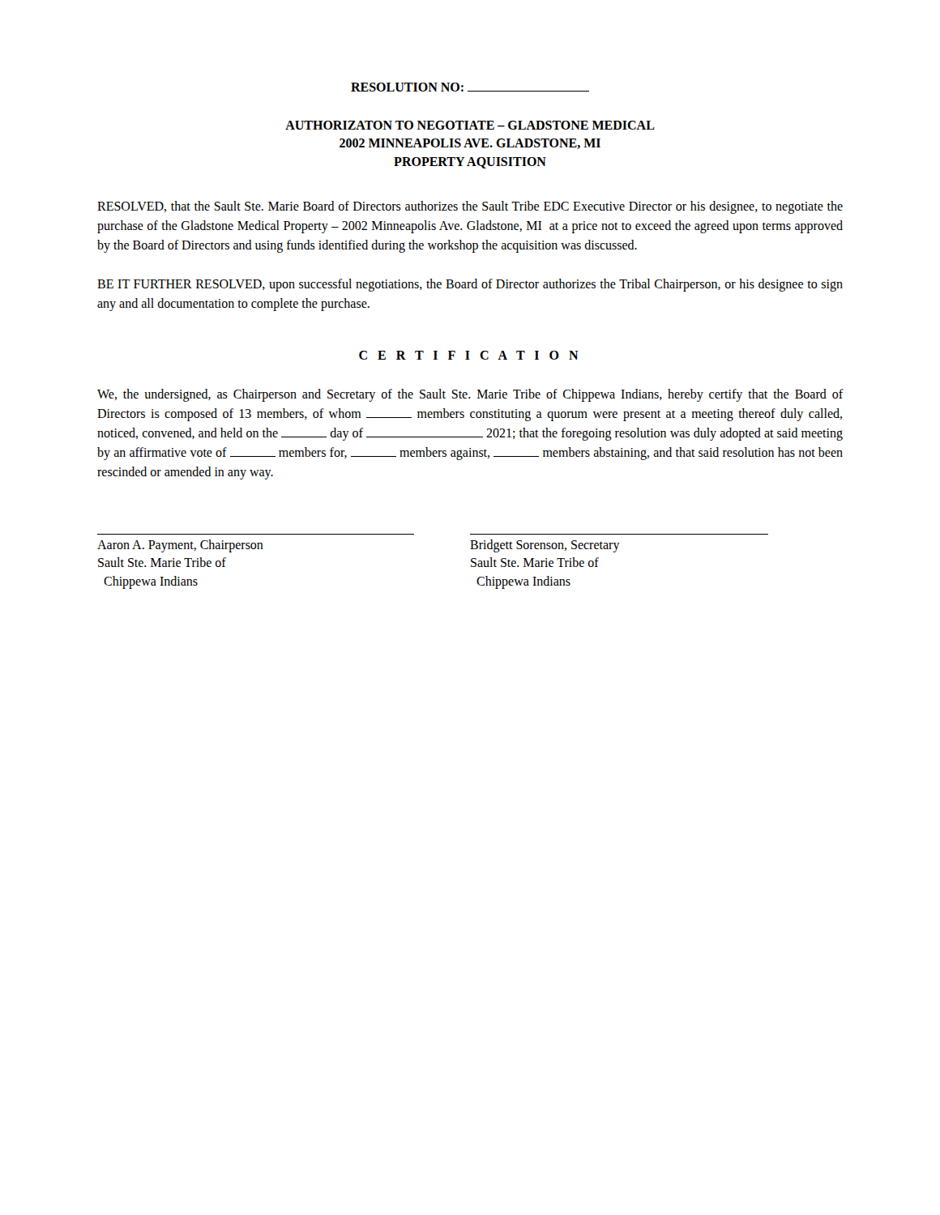RESOLUTION NO:
AUTHORIZATON TO NEGOTIATE – GLADSTONE MEDICAL 2002 MINNEAPOLIS AVE. GLADSTONE, MI PROPERTY AQUISITION
RESOLVED, that the Sault Ste. Marie Board of Directors authorizes the Sault Tribe EDC Executive Director or his designee, to negotiate the purchase of the Gladstone Medical Property – 2002 Minneapolis Ave. Gladstone, MI at a price not to exceed the agreed upon terms approved by the Board of Directors and using funds identified during the workshop the acquisition was discussed.
BE IT FURTHER RESOLVED, upon successful negotiations, the Board of Director authorizes the Tribal Chairperson, or his designee to sign any and all documentation to complete the purchase.
C E R T I F I C A T I O N
We, the undersigned, as Chairperson and Secretary of the Sault Ste. Marie Tribe of Chippewa Indians, hereby certify that the Board of Directors is composed of 13 members, of whom members constituting a quorum were present at a meeting thereof duly called, noticed, convened, and held on the day of 2021; that the foregoing resolution was duly adopted at said meeting by an affirmative vote of members for, members against, members abstaining, and that said resolution has not been rescinded or amended in any way.
| Aaron A. Payment, Chairperson Sault Ste. Marie Tribe of Chippewa Indians | Bridgett Sorenson, Secretary Sault Ste. Marie Tribe of Chippewa Indians |